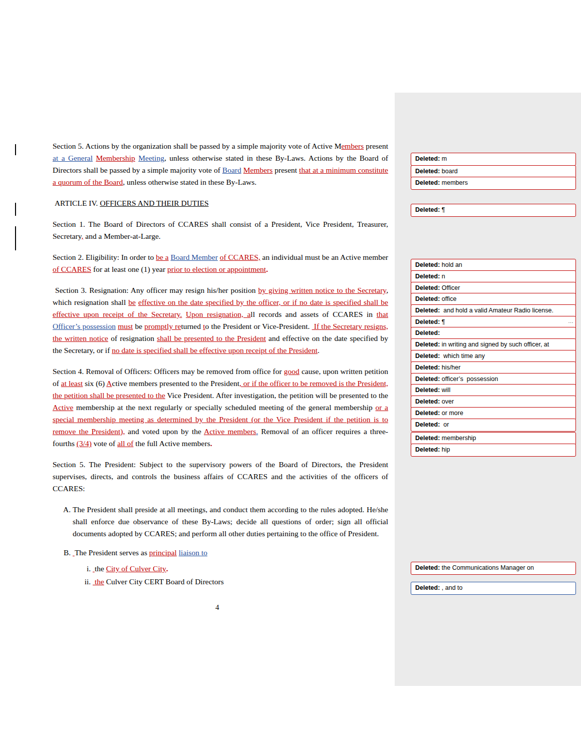Section 5. Actions by the organization shall be passed by a simple majority vote of Active Members present at a General Membership Meeting, unless otherwise stated in these By-Laws. Actions by the Board of Directors shall be passed by a simple majority vote of Board Members present that at a minimum constitute a quorum of the Board, unless otherwise stated in these By-Laws.
ARTICLE IV. OFFICERS AND THEIR DUTIES
Section 1. The Board of Directors of CCARES shall consist of a President, Vice President, Treasurer, Secretary, and a Member-at-Large.
Section 2. Eligibility: In order to be a Board Member of CCARES, an individual must be an Active member of CCARES for at least one (1) year prior to election or appointment.
Section 3. Resignation: Any officer may resign his/her position by giving written notice to the Secretary, which resignation shall be effective on the date specified by the officer, or if no date is specified shall be effective upon receipt of the Secretary. Upon resignation, all records and assets of CCARES in that Officer’s possession must be promptly returned to the President or Vice-President. If the Secretary resigns, the written notice of resignation shall be presented to the President and effective on the date specified by the Secretary, or if no date is specified shall be effective upon receipt of the President.
Section 4. Removal of Officers: Officers may be removed from office for good cause, upon written petition of at least six (6) Active members presented to the President, or if the officer to be removed is the President, the petition shall be presented to the Vice President. After investigation, the petition will be presented to the Active membership at the next regularly or specially scheduled meeting of the general membership or a special membership meeting as determined by the President (or the Vice President if the petition is to remove the President), and voted upon by the Active members. Removal of an officer requires a three-fourths (3/4) vote of all of the full Active members.
Section 5. The President: Subject to the supervisory powers of the Board of Directors, the President supervises, directs, and controls the business affairs of CCARES and the activities of the officers of CCARES:
The President shall preside at all meetings, and conduct them according to the rules adopted. He/she shall enforce due observance of these By-Laws; decide all questions of order; sign all official documents adopted by CCARES; and perform all other duties pertaining to the office of President.
The President serves as principal liaison to
the City of Culver City.
the Culver City CERT Board of Directors
4
Deleted: m
Deleted: board
Deleted: members
Deleted: ¶
Deleted: hold an
Deleted: n
Deleted: Officer
Deleted: office
Deleted: and hold a valid Amateur Radio license.
Deleted: ¶…
Deleted:
Deleted: in writing and signed by such officer, at
Deleted: which time any
Deleted: his/her
Deleted: officer’s possession
Deleted: will
Deleted: over
Deleted: or more
Deleted: or
Deleted: membership
Deleted: hip
Deleted: the Communications Manager on
Deleted: , and to